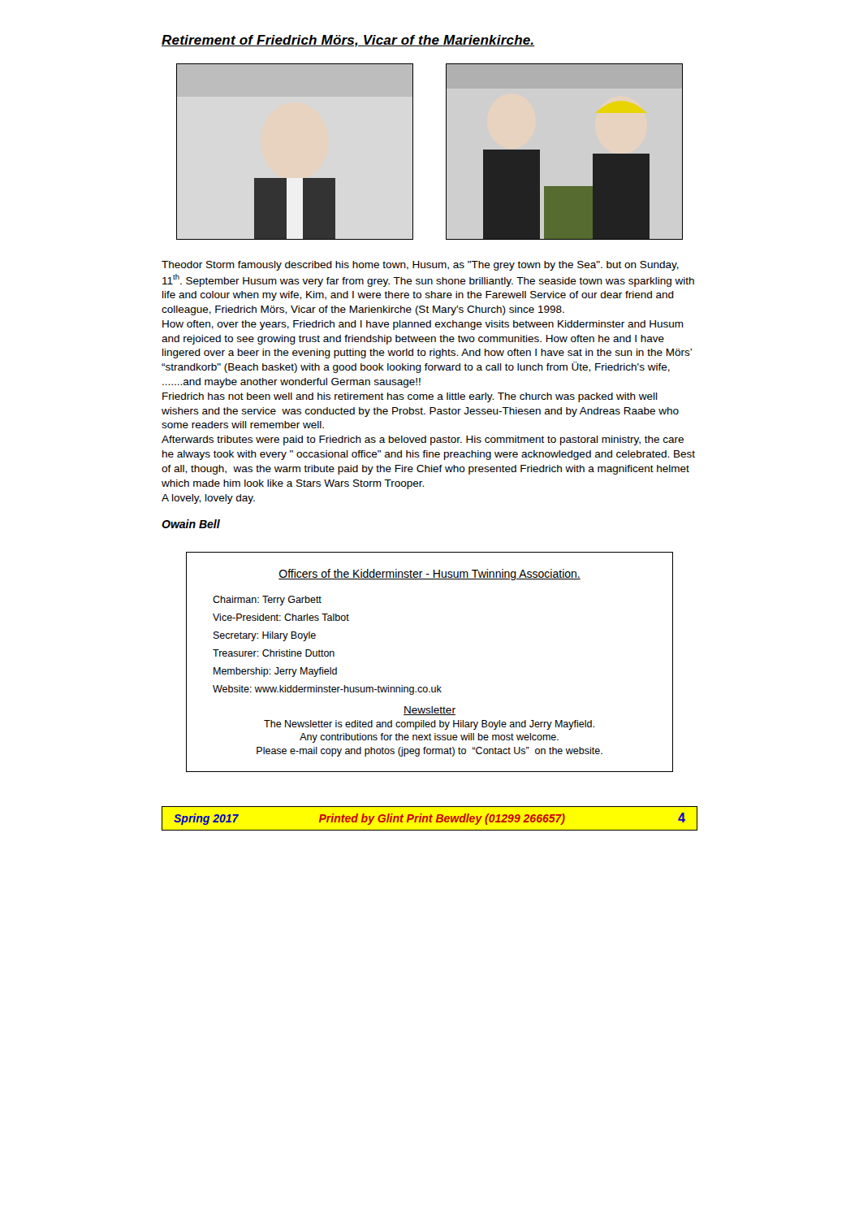Retirement of Friedrich Mörs, Vicar of the Marienkirche.
Theodor Storm famously described his home town, Husum, as "The grey town by the Sea". but on Sunday, 11th. September Husum was very far from grey. The sun shone brilliantly. The seaside town was sparkling with life and colour when my wife, Kim, and I were there to share in the Farewell Service of our dear friend and colleague, Friedrich Mörs, Vicar of the Marienkirche (St Mary's Church) since 1998.
How often, over the years, Friedrich and I have planned exchange visits between Kidderminster and Husum and rejoiced to see growing trust and friendship between the two communities. How often he and I have lingered over a beer in the evening putting the world to rights. And how often I have sat in the sun in the Mörs’ “strandkorb" (Beach basket) with a good book looking forward to a call to lunch from Üte, Friedrich's wife, .......and maybe another wonderful German sausage!!
Friedrich has not been well and his retirement has come a little early. The church was packed with well wishers and the service was conducted by the Probst. Pastor Jesseu-Thiesen and by Andreas Raabe who some readers will remember well.
Afterwards tributes were paid to Friedrich as a beloved pastor. His commitment to pastoral ministry, the care he always took with every " occasional office" and his fine preaching were acknowledged and celebrated. Best of all, though, was the warm tribute paid by the Fire Chief who presented Friedrich with a magnificent helmet which made him look like a Stars Wars Storm Trooper.
A lovely, lovely day.
Owain Bell
Officers of the Kidderminster - Husum Twinning Association.
Chairman: Terry Garbett
Vice-President: Charles Talbot
Secretary: Hilary Boyle
Treasurer: Christine Dutton
Membership: Jerry Mayfield
Website: www.kidderminster-husum-twinning.co.uk
Newsletter
The Newsletter is edited and compiled by Hilary Boyle and Jerry Mayfield.
Any contributions for the next issue will be most welcome.
Please e-mail copy and photos (jpeg format) to “Contact Us” on the website.
Spring 2017 Printed by Glint Print Bewdley (01299 266657) 4